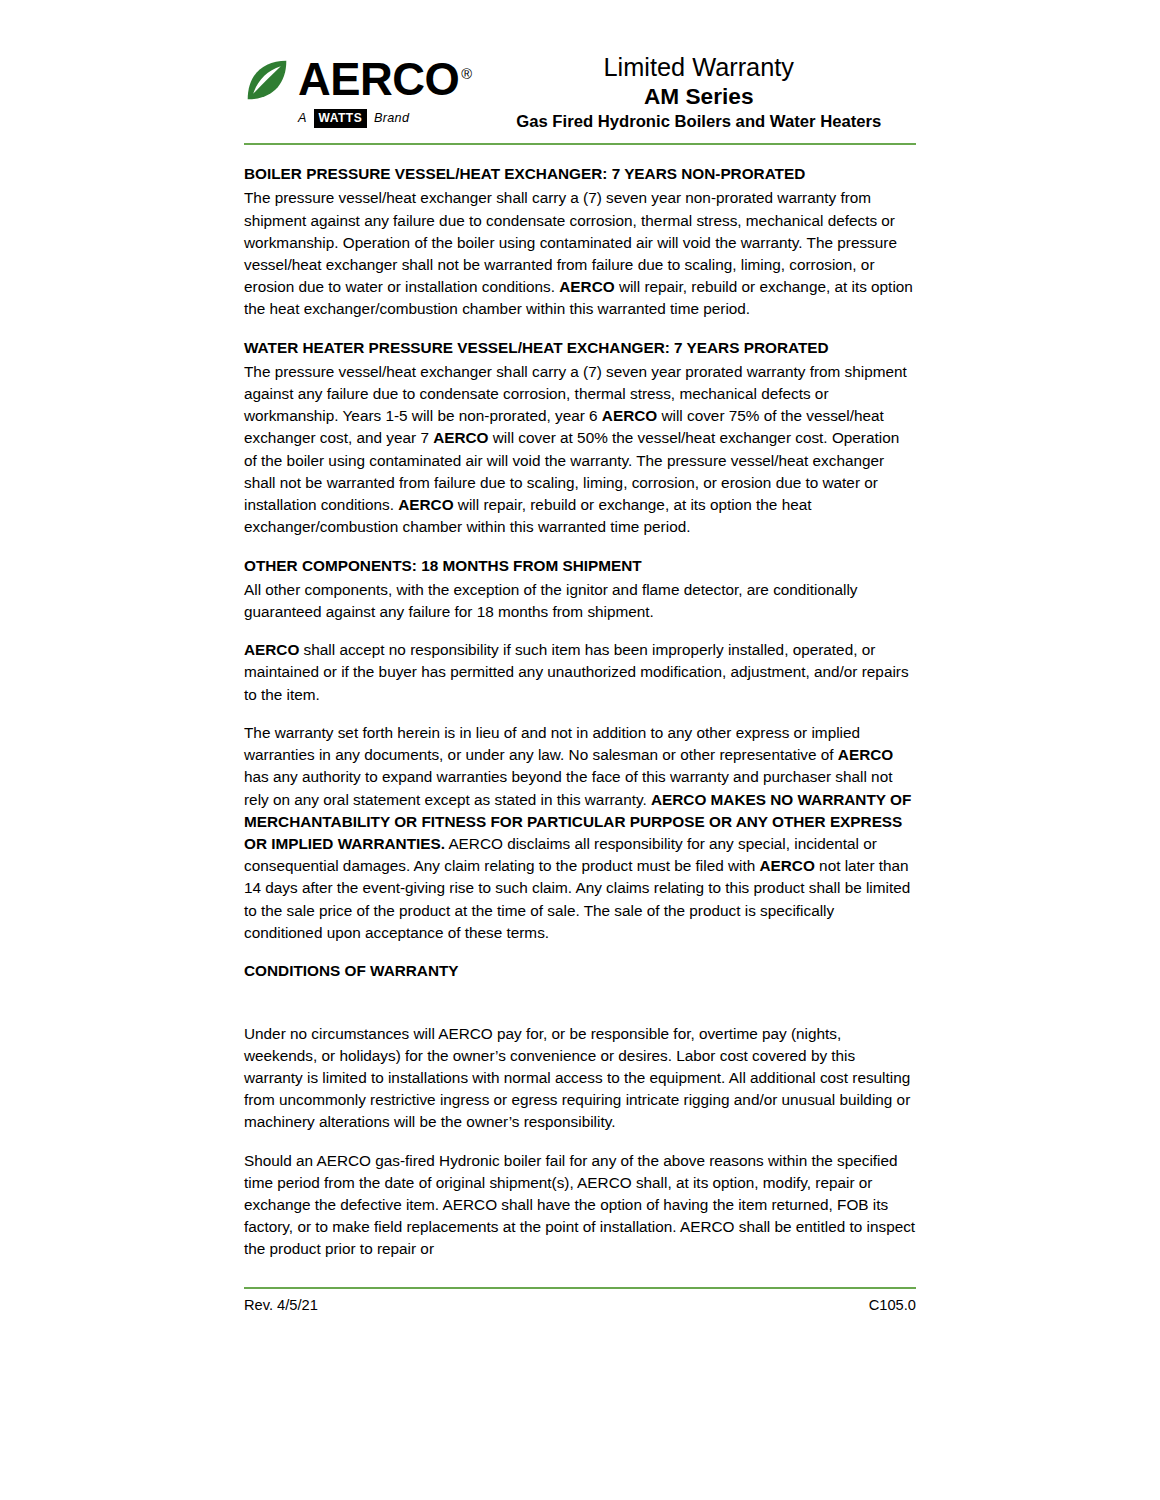AERCO®
A WATTS Brand
Limited Warranty
AM Series
Gas Fired Hydronic Boilers and Water Heaters
Boiler Pressure Vessel/Heat Exchanger: 7 Years Non-Prorated
The pressure vessel/heat exchanger shall carry a (7) seven year non-prorated warranty from shipment against any failure due to condensate corrosion, thermal stress, mechanical defects or workmanship. Operation of the boiler using contaminated air will void the warranty. The pressure vessel/heat exchanger shall not be warranted from failure due to scaling, liming, corrosion, or erosion due to water or installation conditions. AERCO will repair, rebuild or exchange, at its option the heat exchanger/combustion chamber within this warranted time period.
Water Heater Pressure Vessel/Heat Exchanger: 7 Years Prorated
The pressure vessel/heat exchanger shall carry a (7) seven year prorated warranty from shipment against any failure due to condensate corrosion, thermal stress, mechanical defects or workmanship. Years 1-5 will be non-prorated, year 6 AERCO will cover 75% of the vessel/heat exchanger cost, and year 7 AERCO will cover at 50% the vessel/heat exchanger cost. Operation of the boiler using contaminated air will void the warranty. The pressure vessel/heat exchanger shall not be warranted from failure due to scaling, liming, corrosion, or erosion due to water or installation conditions. AERCO will repair, rebuild or exchange, at its option the heat exchanger/combustion chamber within this warranted time period.
Other Components: 18 Months from Shipment
All other components, with the exception of the ignitor and flame detector, are conditionally guaranteed against any failure for 18 months from shipment.
AERCO shall accept no responsibility if such item has been improperly installed, operated, or maintained or if the buyer has permitted any unauthorized modification, adjustment, and/or repairs to the item.
The warranty set forth herein is in lieu of and not in addition to any other express or implied warranties in any documents, or under any law. No salesman or other representative of AERCO has any authority to expand warranties beyond the face of this warranty and purchaser shall not rely on any oral statement except as stated in this warranty. AERCO MAKES NO WARRANTY OF MERCHANTABILITY OR FITNESS FOR PARTICULAR PURPOSE OR ANY OTHER EXPRESS OR IMPLIED WARRANTIES. AERCO disclaims all responsibility for any special, incidental or consequential damages. Any claim relating to the product must be filed with AERCO not later than 14 days after the event-giving rise to such claim. Any claims relating to this product shall be limited to the sale price of the product at the time of sale. The sale of the product is specifically conditioned upon acceptance of these terms.
Conditions of Warranty
Under no circumstances will AERCO pay for, or be responsible for, overtime pay (nights, weekends, or holidays) for the owner’s convenience or desires. Labor cost covered by this warranty is limited to installations with normal access to the equipment. All additional cost resulting from uncommonly restrictive ingress or egress requiring intricate rigging and/or unusual building or machinery alterations will be the owner’s responsibility.
Should an AERCO gas-fired Hydronic boiler fail for any of the above reasons within the specified time period from the date of original shipment(s), AERCO shall, at its option, modify, repair or exchange the defective item. AERCO shall have the option of having the item returned, FOB its factory, or to make field replacements at the point of installation. AERCO shall be entitled to inspect the product prior to repair or
Rev. 4/5/21 C105.0